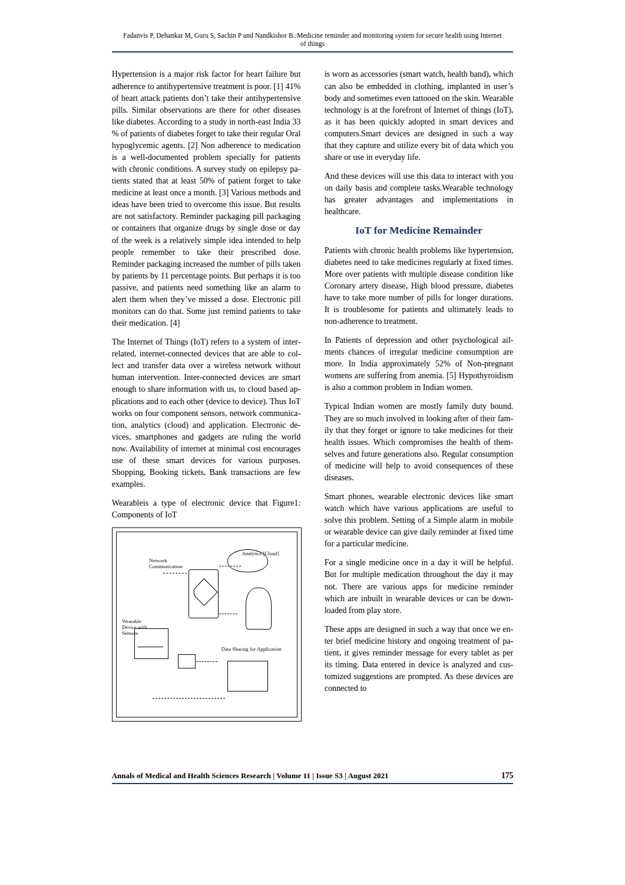Fadanvis P, Dehankar M, Guru S, Sachin P and Nandkishor B.:Medicine reminder and monitoring system for secure health using Internet of things
Hypertension is a major risk factor for heart failure but adherence to antihypertensive treatment is poor. [1] 41% of heart attack patients don’t take their antihypertensive pills. Similar observations are there for other diseases like diabetes. According to a study in north-east India 33 % of patients of diabetes forget to take their regular Oral hypoglycemic agents. [2] Non adherence to medication is a well-documented problem specially for patients with chronic conditions. A survey study on epilepsy patients stated that at least 50% of patient forget to take medicine at least once a month. [3] Various methods and ideas have been tried to overcome this issue. But results are not satisfactory. Reminder packaging pill packaging or containers that organize drugs by single dose or day of the week is a relatively simple idea intended to help people remember to take their prescribed dose. Reminder packaging increased the number of pills taken by patients by 11 percentage points. But perhaps it is too passive, and patients need something like an alarm to alert them when they’ve missed a dose. Electronic pill monitors can do that. Some just remind patients to take their medication. [4]
The Internet of Things (IoT) refers to a system of interrelated, internet-connected devices that are able to collect and transfer data over a wireless network without human intervention. Inter-connected devices are smart enough to share information with us, to cloud based applications and to each other (device to device). Thus IoT works on four component sensors, network communication, analytics (cloud) and application. Electronic devices, smartphones and gadgets are ruling the world now. Availability of internet at minimal cost encourages use of these smart devices for various purposes. Shopping, Booking tickets, Bank transactions are few examples.
Wearableis a type of electronic device that Figure1: Components of IoT
Network
Communication
Analytics [Cloud]
Wearable
Device with
Sensors
Data Sharing for Application
is worn as accessories (smart watch, health band), which can also be embedded in clothing, implanted in user’s body and sometimes even tattooed on the skin. Wearable technology is at the forefront of Internet of things (IoT), as it has been quickly adopted in smart devices and computers.Smart devices are designed in such a way that they capture and utilize every bit of data which you share or use in everyday life.
And these devices will use this data to interact with you on daily basis and complete tasks.Wearable technology has greater advantages and implementations in healthcare.
IoT for Medicine Remainder
Patients with chronic health problems like hypertension, diabetes need to take medicines regularly at fixed times. More over patients with multiple disease condition like Coronary artery disease, High blood pressure, diabetes have to take more number of pills for longer durations. It is troublesome for patients and ultimately leads to non-adherence to treatment.
In Patients of depression and other psychological ailments chances of irregular medicine consumption are more. In India approximately 52% of Non-pregnant womens are suffering from anemia. [5] Hypothyroidism is also a common problem in Indian women.
Typical Indian women are mostly family duty bound. They are so much involved in looking after of their family that they forget or ignore to take medicines for their health issues. Which compromises the health of themselves and future generations also. Regular consumption of medicine will help to avoid consequences of these diseases.
Smart phones, wearable electronic devices like smart watch which have various applications are useful to solve this problem. Setting of a Simple alarm in mobile or wearable device can give daily reminder at fixed time for a particular medicine.
For a single medicine once in a day it will be helpful. But for multiple medication throughout the day it may not. There are various apps for medicine reminder which are inbuilt in wearable devices or can be downloaded from play store.
These apps are designed in such a way that once we enter brief medicine history and ongoing treatment of patient, it gives reminder message for every tablet as per its timing. Data entered in device is analyzed and customized suggestions are prompted. As these devices are connected to
Annals of Medical and Health Sciences Research | Volume 11 | Issue S3 | August 2021
175